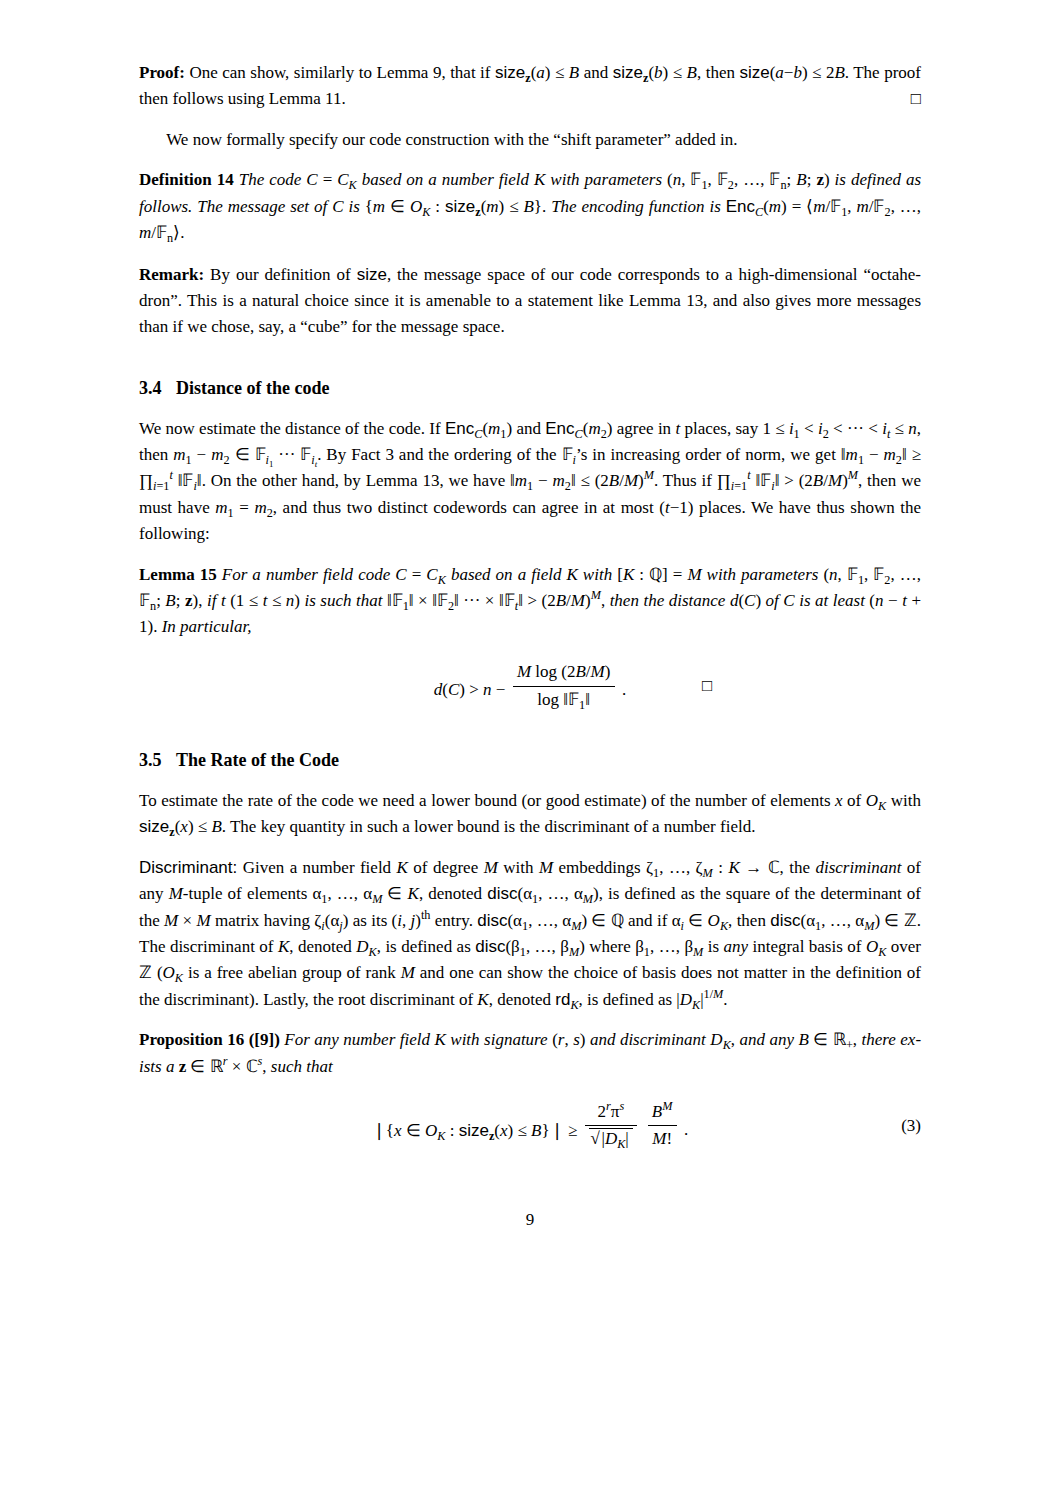Proof: One can show, similarly to Lemma 9, that if sizez(a) ≤ B and sizez(b) ≤ B, then size(a−b) ≤ 2B. The proof then follows using Lemma 11. □
We now formally specify our code construction with the “shift parameter” added in.
Definition 14 The code C = CK based on a number field K with parameters (n, 𝔽1, 𝔽2, …, 𝔽n; B; z) is defined as follows. The message set of C is {m ∈ OK : sizez(m) ≤ B}. The encoding function is EncC(m) = ⟨m/𝔽1, m/𝔽2, …, m/𝔽n⟩.
Remark: By our definition of size, the message space of our code corresponds to a high-dimensional “octahedron”. This is a natural choice since it is amenable to a statement like Lemma 13, and also gives more messages than if we chose, say, a “cube” for the message space.
3.4 Distance of the code
We now estimate the distance of the code. If EncC(m1) and EncC(m2) agree in t places, say 1 ≤ i1 < i2 < ··· < it ≤ n, then m1 − m2 ∈ 𝔽i1 ··· 𝔽it. By Fact 3 and the ordering of the 𝔽i’s in increasing order of norm, we get ‖m1 − m2‖ ≥ ∏i=1t ‖𝔽i‖. On the other hand, by Lemma 13, we have ‖m1 − m2‖ ≤ (2B/M)M. Thus if ∏i=1t ‖𝔽i‖ > (2B/M)M, then we must have m1 = m2, and thus two distinct codewords can agree in at most (t−1) places. We have thus shown the following:
Lemma 15 For a number field code C = CK based on a field K with [K : ℚ] = M with parameters (n, 𝔽1, 𝔽2, …, 𝔽n; B; z), if t (1 ≤ t ≤ n) is such that ‖𝔽1‖ × ‖𝔽2‖ ··· × ‖𝔽t‖ > (2B/M)M, then the distance d(C) of C is at least (n − t + 1). In particular,
d(C) > n − M log (2B/M) log ‖𝔽1‖ . □
3.5 The Rate of the Code
To estimate the rate of the code we need a lower bound (or good estimate) of the number of elements x of OK with sizez(x) ≤ B. The key quantity in such a lower bound is the discriminant of a number field.
Discriminant: Given a number field K of degree M with M embeddings ζ1, …, ζM : K → ℂ, the discriminant of any M-tuple of elements α1, …, αM ∈ K, denoted disc(α1, …, αM), is defined as the square of the determinant of the M × M matrix having ζi(αj) as its (i, j)th entry. disc(α1, …, αM) ∈ ℚ and if αi ∈ OK, then disc(α1, …, αM) ∈ ℤ. The discriminant of K, denoted DK, is defined as disc(β1, …, βM) where β1, …, βM is any integral basis of OK over ℤ (OK is a free abelian group of rank M and one can show the choice of basis does not matter in the definition of the discriminant). Lastly, the root discriminant of K, denoted rdK, is defined as |DK|1/M.
Proposition 16 ([9]) For any number field K with signature (r, s) and discriminant DK, and any B ∈ ℝ+, there exists a z ∈ ℝr × ℂs, such that
❘{x ∈ OK : sizez(x) ≤ B}❘ ≥ 2rπs √|DK| BM M! . (3)
9